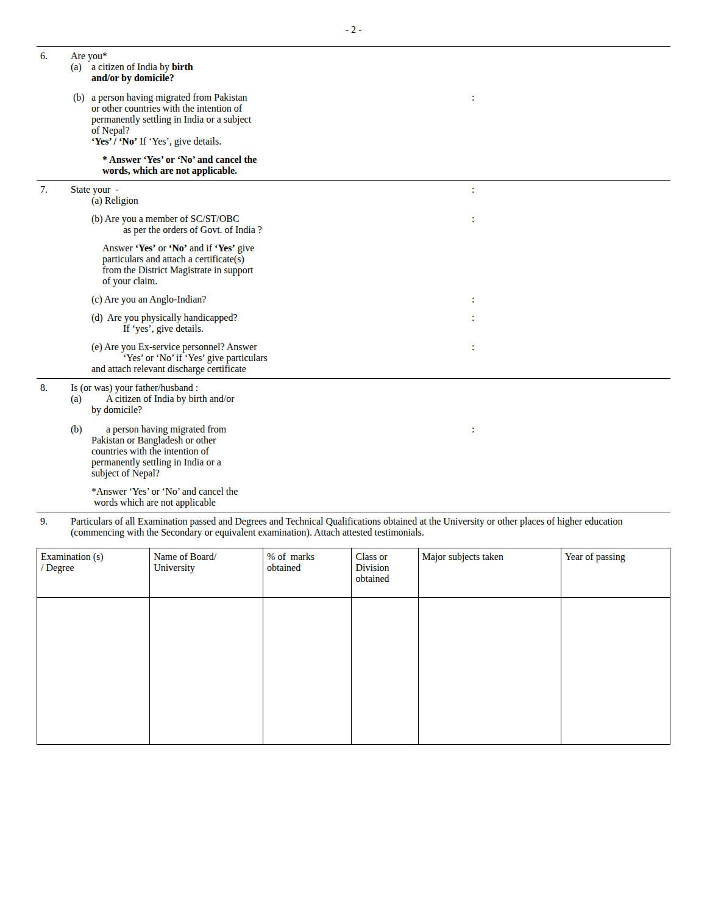- 2 -
| 6. | Are you* (a) a citizen of India by birth and/or by domicile? | | |
| | (b) a person having migrated from Pakistan or other countries with the intention of permanently settling in India or a subject of Nepal? ‘Yes’ / ‘No’ If ‘Yes’, give details. * Answer ‘Yes’ or ‘No’ and cancel the words, which are not applicable. | : | |
| 7. | State your - (a) Religion | : | |
| | (b) Are you a member of SC/ST/OBC as per the orders of Govt. of India ? | : | |
| | Answer ‘Yes’ or ‘No’ and if ‘Yes’ give particulars and attach a certificate(s) from the District Magistrate in support of your claim. | | |
| | (c) Are you an Anglo-Indian? | : | |
| | (d) Are you physically handicapped? If ‘yes’, give details. | : | |
| | (e) Are you Ex-service personnel? Answer ‘Yes’ or ‘No’ if ‘Yes’ give particulars and attach relevant discharge certificate | : | |
| 8. | Is (or was) your father/husband : (a) A citizen of India by birth and/or by domicile? | | |
| | (b) a person having migrated from Pakistan or Bangladesh or other countries with the intention of permanently settling in India or a subject of Nepal? *Answer ‘Yes’ or ‘No’ and cancel the words which are not applicable | : | |
| 9. | Particulars of all Examination passed and Degrees and Technical Qualifications obtained at the University or other places of higher education (commencing with the Secondary or equivalent examination). Attach attested testimonials. |
| Examination (s) / Degree | Name of Board/ University | % of marks obtained | Class or Division obtained | Major subjects taken | Year of passing |
| --- | --- | --- | --- | --- | --- |